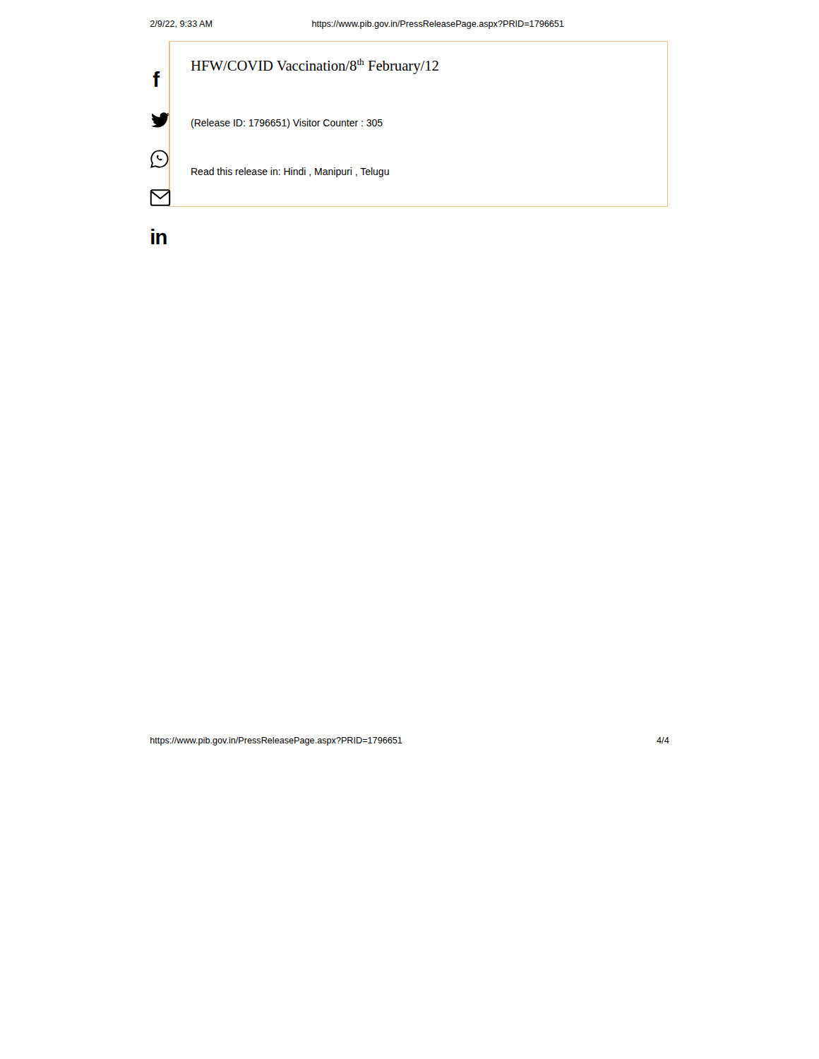2/9/22, 9:33 AM https://www.pib.gov.in/PressReleasePage.aspx?PRID=1796651
f in
HFW/COVID Vaccination/8th February/12
(Release ID: 1796651) Visitor Counter : 305
Read this release in: Hindi , Manipuri , Telugu
https://www.pib.gov.in/PressReleasePage.aspx?PRID=1796651 4/4